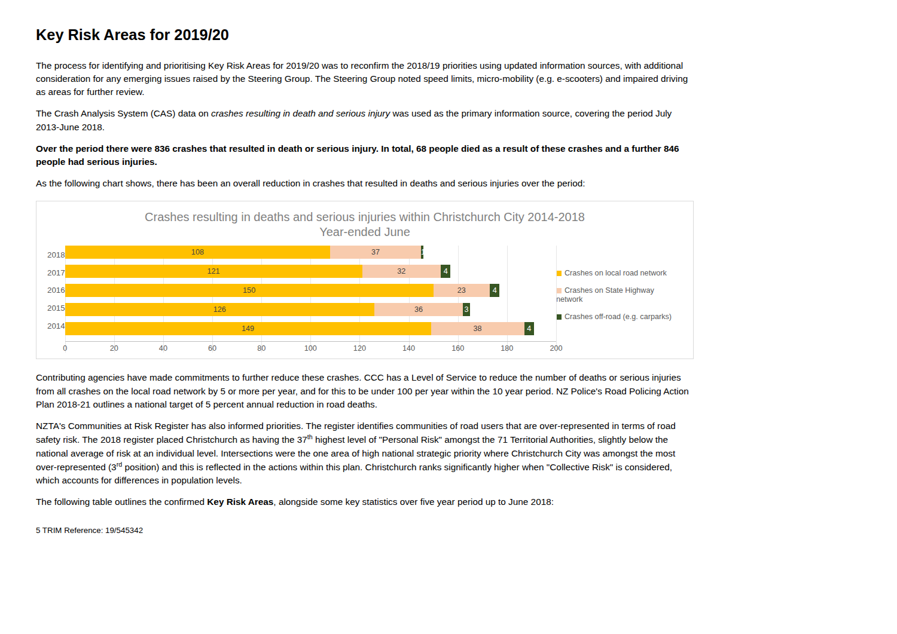Key Risk Areas for 2019/20
The process for identifying and prioritising Key Risk Areas for 2019/20 was to reconfirm the 2018/19 priorities using updated information sources, with additional consideration for any emerging issues raised by the Steering Group. The Steering Group noted speed limits, micro-mobility (e.g. e-scooters) and impaired driving as areas for further review.
The Crash Analysis System (CAS) data on crashes resulting in death and serious injury was used as the primary information source, covering the period July 2013-June 2018.
Over the period there were 836 crashes that resulted in death or serious injury. In total, 68 people died as a result of these crashes and a further 846 people had serious injuries.
As the following chart shows, there has been an overall reduction in crashes that resulted in deaths and serious injuries over the period:
Crashes resulting in deaths and serious injuries within Christchurch City 2014-2018
Year-ended June
| 2018 | 108 37 1 121 32 4 150 23 4 126 36 3 149 38 4 0 20 40 60 80 100 120 140 160 180 200 | Crashes on local road network Crashes on State Highway network Crashes off-road (e.g. carparks) |
| 2017 |
| 2016 |
| 2015 |
| 2014 |
Contributing agencies have made commitments to further reduce these crashes. CCC has a Level of Service to reduce the number of deaths or serious injuries from all crashes on the local road network by 5 or more per year, and for this to be under 100 per year within the 10 year period. NZ Police's Road Policing Action Plan 2018-21 outlines a national target of 5 percent annual reduction in road deaths.
NZTA's Communities at Risk Register has also informed priorities. The register identifies communities of road users that are over-represented in terms of road safety risk. The 2018 register placed Christchurch as having the 37th highest level of "Personal Risk" amongst the 71 Territorial Authorities, slightly below the national average of risk at an individual level. Intersections were the one area of high national strategic priority where Christchurch City was amongst the most over-represented (3rd position) and this is reflected in the actions within this plan. Christchurch ranks significantly higher when "Collective Risk" is considered, which accounts for differences in population levels.
The following table outlines the confirmed Key Risk Areas, alongside some key statistics over five year period up to June 2018:
5 TRIM Reference: 19/545342